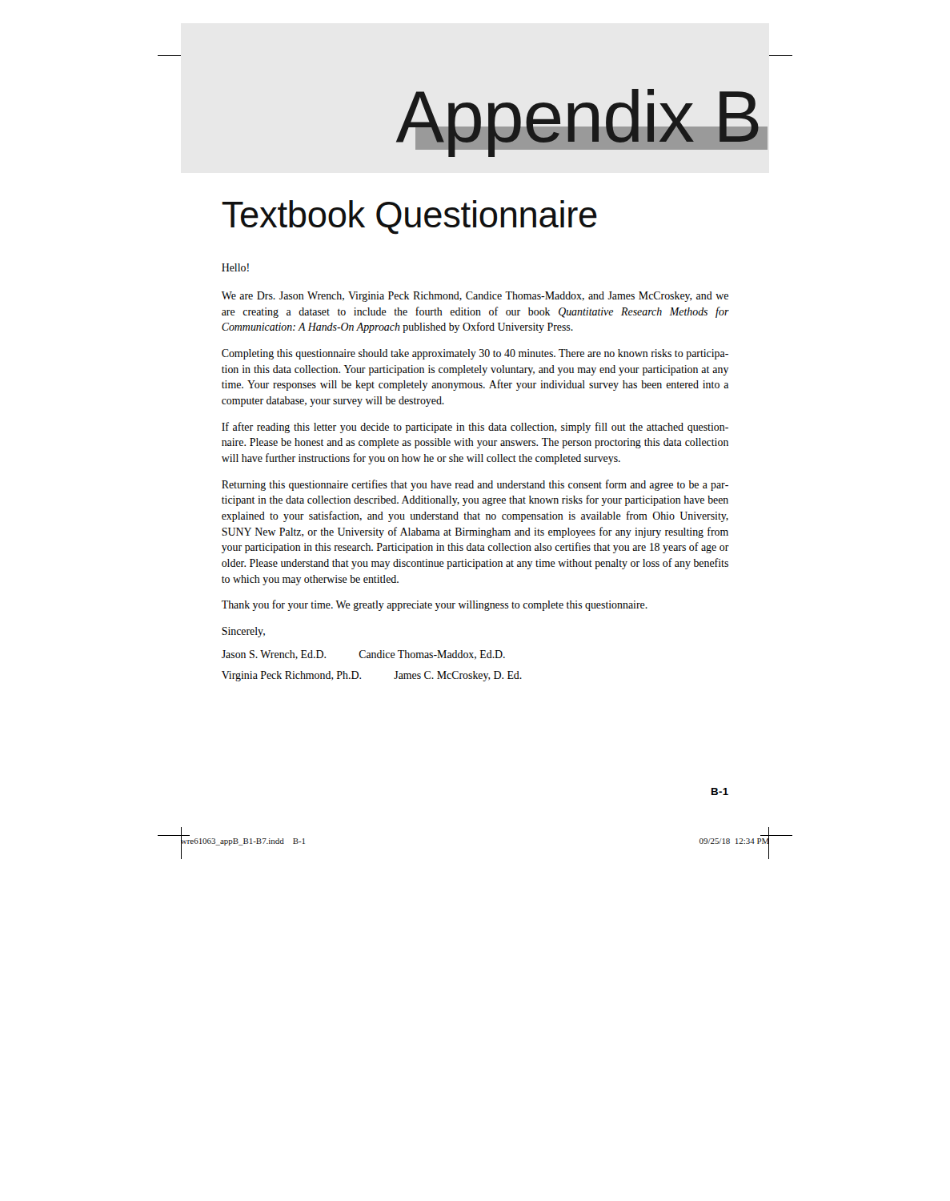Appendix B
Textbook Questionnaire
Hello!
We are Drs. Jason Wrench, Virginia Peck Richmond, Candice Thomas-Maddox, and James McCroskey, and we are creating a dataset to include the fourth edition of our book Quantitative Research Methods for Communication: A Hands-On Approach published by Oxford University Press.
Completing this questionnaire should take approximately 30 to 40 minutes. There are no known risks to participation in this data collection. Your participation is completely voluntary, and you may end your participation at any time. Your responses will be kept completely anonymous. After your individual survey has been entered into a computer database, your survey will be destroyed.
If after reading this letter you decide to participate in this data collection, simply fill out the attached questionnaire. Please be honest and as complete as possible with your answers. The person proctoring this data collection will have further instructions for you on how he or she will collect the completed surveys.
Returning this questionnaire certifies that you have read and understand this consent form and agree to be a participant in the data collection described. Additionally, you agree that known risks for your participation have been explained to your satisfaction, and you understand that no compensation is available from Ohio University, SUNY New Paltz, or the University of Alabama at Birmingham and its employees for any injury resulting from your participation in this research. Participation in this data collection also certifies that you are 18 years of age or older. Please understand that you may discontinue participation at any time without penalty or loss of any benefits to which you may otherwise be entitled.
Thank you for your time. We greatly appreciate your willingness to complete this questionnaire.
Sincerely,
Jason S. Wrench, Ed.D. Candice Thomas-Maddox, Ed.D.
Virginia Peck Richmond, Ph.D. James C. McCroskey, D. Ed.
B-1
wre61063_appB_B1-B7.indd B-1 09/25/18 12:34 PM